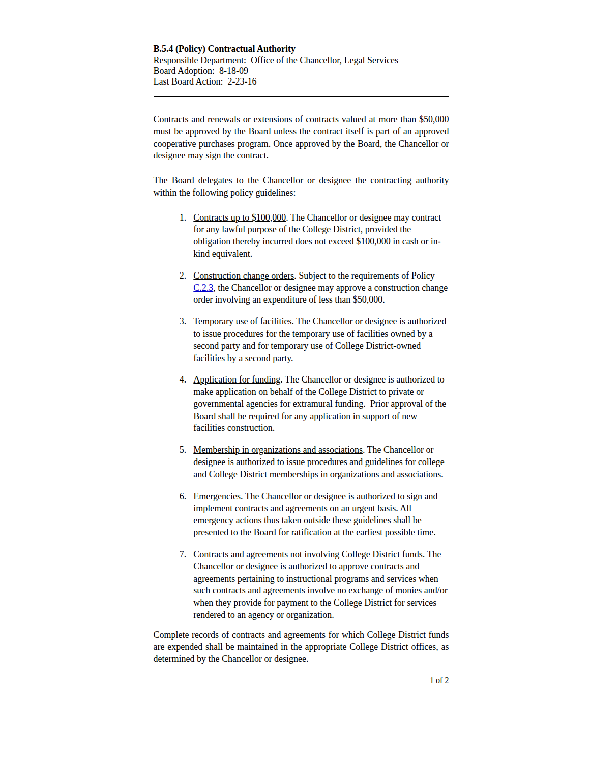B.5.4 (Policy) Contractual Authority
Responsible Department: Office of the Chancellor, Legal Services
Board Adoption: 8-18-09
Last Board Action: 2-23-16
Contracts and renewals or extensions of contracts valued at more than $50,000 must be approved by the Board unless the contract itself is part of an approved cooperative purchases program. Once approved by the Board, the Chancellor or designee may sign the contract.
The Board delegates to the Chancellor or designee the contracting authority within the following policy guidelines:
Contracts up to $100,000. The Chancellor or designee may contract for any lawful purpose of the College District, provided the obligation thereby incurred does not exceed $100,000 in cash or in-kind equivalent.
Construction change orders. Subject to the requirements of Policy C.2.3, the Chancellor or designee may approve a construction change order involving an expenditure of less than $50,000.
Temporary use of facilities. The Chancellor or designee is authorized to issue procedures for the temporary use of facilities owned by a second party and for temporary use of College District-owned facilities by a second party.
Application for funding. The Chancellor or designee is authorized to make application on behalf of the College District to private or governmental agencies for extramural funding. Prior approval of the Board shall be required for any application in support of new facilities construction.
Membership in organizations and associations. The Chancellor or designee is authorized to issue procedures and guidelines for college and College District memberships in organizations and associations.
Emergencies. The Chancellor or designee is authorized to sign and implement contracts and agreements on an urgent basis. All emergency actions thus taken outside these guidelines shall be presented to the Board for ratification at the earliest possible time.
Contracts and agreements not involving College District funds. The Chancellor or designee is authorized to approve contracts and agreements pertaining to instructional programs and services when such contracts and agreements involve no exchange of monies and/or when they provide for payment to the College District for services rendered to an agency or organization.
Complete records of contracts and agreements for which College District funds are expended shall be maintained in the appropriate College District offices, as determined by the Chancellor or designee.
1 of 2